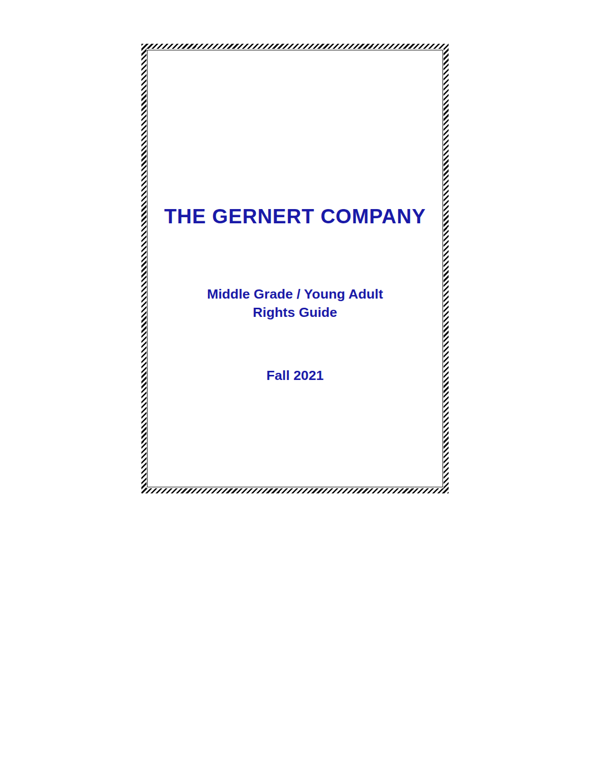THE GERNERT COMPANY
Middle Grade / Young Adult
Rights Guide
Fall 2021